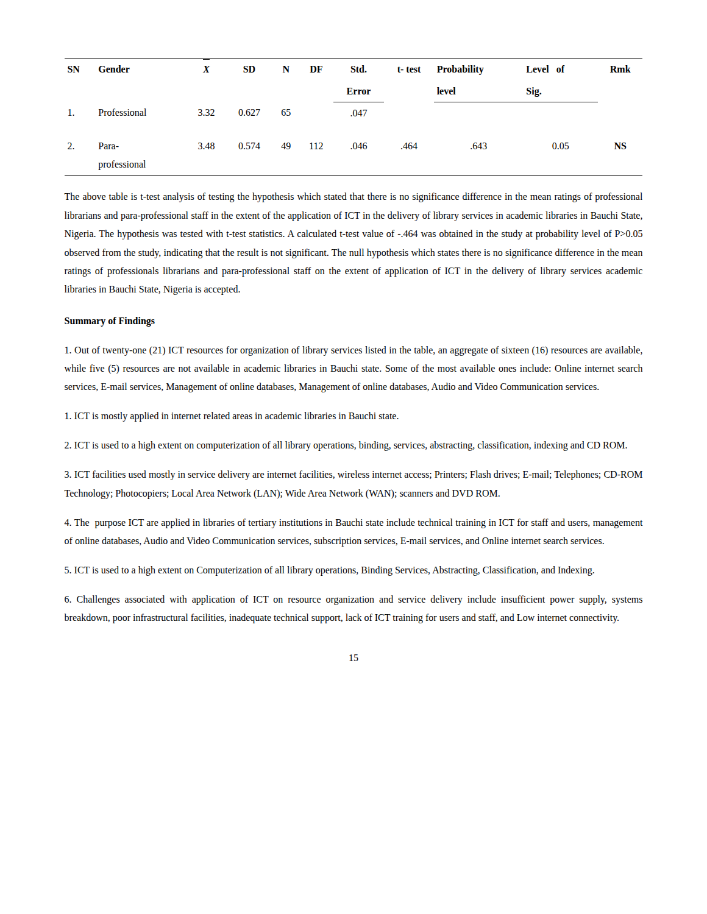| SN | Gender | X | SD | N | DF | Std. | t- test | Probability | Level of | Rmk |
| --- | --- | --- | --- | --- | --- | --- | --- | --- | --- | --- |
| Error | level | Sig. |
| 1. | Professional | 3.32 | 0.627 | 65 | | .047 | | | | |
| 2. | Para- professional | 3.48 | 0.574 | 49 | 112 | .046 | .464 | .643 | 0.05 | NS |
The above table is t-test analysis of testing the hypothesis which stated that there is no significance difference in the mean ratings of professional librarians and para-professional staff in the extent of the application of ICT in the delivery of library services in academic libraries in Bauchi State, Nigeria. The hypothesis was tested with t-test statistics. A calculated t-test value of -.464 was obtained in the study at probability level of P>0.05 observed from the study, indicating that the result is not significant. The null hypothesis which states there is no significance difference in the mean ratings of professionals librarians and para-professional staff on the extent of application of ICT in the delivery of library services academic libraries in Bauchi State, Nigeria is accepted.
Summary of Findings
1. Out of twenty-one (21) ICT resources for organization of library services listed in the table, an aggregate of sixteen (16) resources are available, while five (5) resources are not available in academic libraries in Bauchi state. Some of the most available ones include: Online internet search services, E-mail services, Management of online databases, Management of online databases, Audio and Video Communication services.
1. ICT is mostly applied in internet related areas in academic libraries in Bauchi state.
2. ICT is used to a high extent on computerization of all library operations, binding, services, abstracting, classification, indexing and CD ROM.
3. ICT facilities used mostly in service delivery are internet facilities, wireless internet access; Printers; Flash drives; E-mail; Telephones; CD-ROM Technology; Photocopiers; Local Area Network (LAN); Wide Area Network (WAN); scanners and DVD ROM.
4. The purpose ICT are applied in libraries of tertiary institutions in Bauchi state include technical training in ICT for staff and users, management of online databases, Audio and Video Communication services, subscription services, E-mail services, and Online internet search services.
5. ICT is used to a high extent on Computerization of all library operations, Binding Services, Abstracting, Classification, and Indexing.
6. Challenges associated with application of ICT on resource organization and service delivery include insufficient power supply, systems breakdown, poor infrastructural facilities, inadequate technical support, lack of ICT training for users and staff, and Low internet connectivity.
15